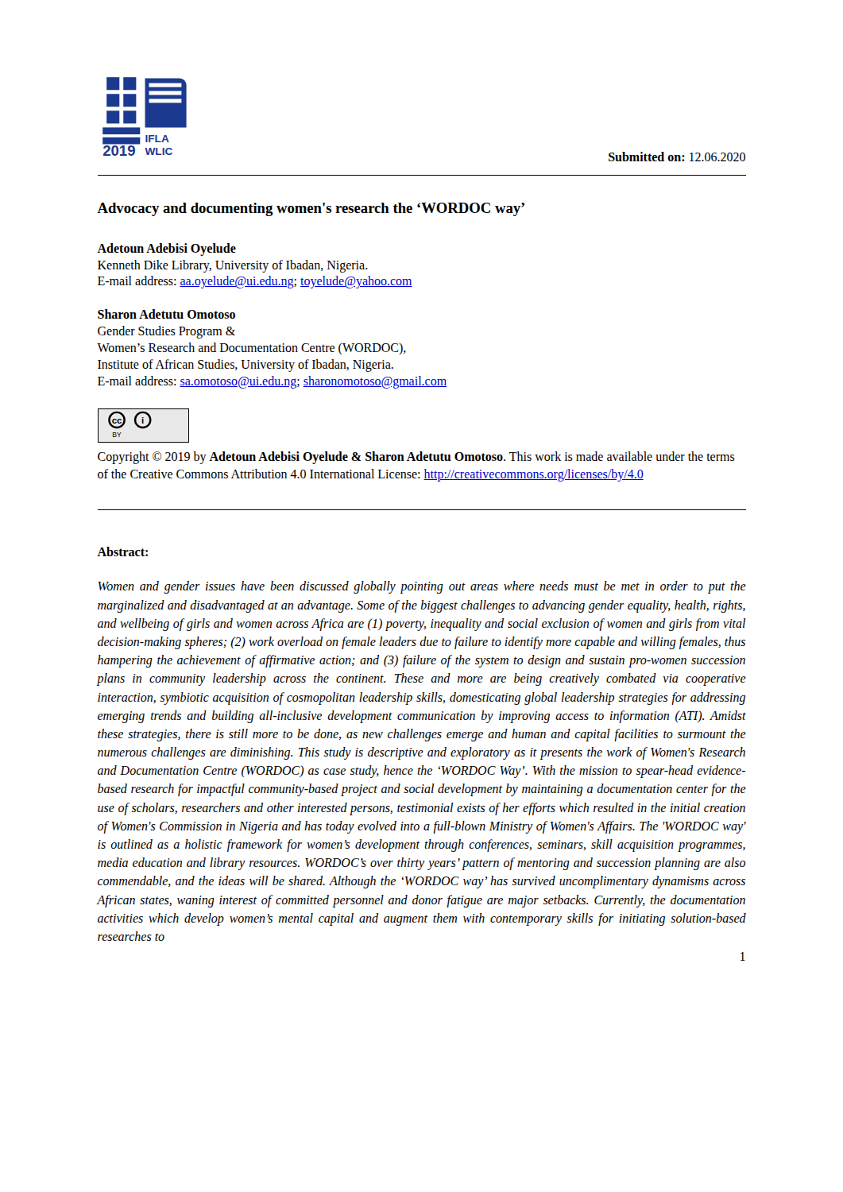Athens 2019 IFLA WLIC
Submitted on: 12.06.2020
Advocacy and documenting women's research the ‘WORDOC way’
Adetoun Adebisi Oyelude
Kenneth Dike Library, University of Ibadan, Nigeria.
E-mail address: aa.oyelude@ui.edu.ng; toyelude@yahoo.com
Sharon Adetutu Omotoso
Gender Studies Program &
Women’s Research and Documentation Centre (WORDOC),
Institute of African Studies, University of Ibadan, Nigeria.
E-mail address: sa.omotoso@ui.edu.ng; sharonomotoso@gmail.com
cc i BY
Copyright © 2019 by Adetoun Adebisi Oyelude & Sharon Adetutu Omotoso. This work is made available under the terms of the Creative Commons Attribution 4.0 International License: http://creativecommons.org/licenses/by/4.0
Abstract:
Women and gender issues have been discussed globally pointing out areas where needs must be met in order to put the marginalized and disadvantaged at an advantage. Some of the biggest challenges to advancing gender equality, health, rights, and wellbeing of girls and women across Africa are (1) poverty, inequality and social exclusion of women and girls from vital decision-making spheres; (2) work overload on female leaders due to failure to identify more capable and willing females, thus hampering the achievement of affirmative action; and (3) failure of the system to design and sustain pro-women succession plans in community leadership across the continent. These and more are being creatively combated via cooperative interaction, symbiotic acquisition of cosmopolitan leadership skills, domesticating global leadership strategies for addressing emerging trends and building all-inclusive development communication by improving access to information (ATI). Amidst these strategies, there is still more to be done, as new challenges emerge and human and capital facilities to surmount the numerous challenges are diminishing. This study is descriptive and exploratory as it presents the work of Women's Research and Documentation Centre (WORDOC) as case study, hence the ‘WORDOC Way’. With the mission to spear-head evidence-based research for impactful community-based project and social development by maintaining a documentation center for the use of scholars, researchers and other interested persons, testimonial exists of her efforts which resulted in the initial creation of Women's Commission in Nigeria and has today evolved into a full-blown Ministry of Women's Affairs. The 'WORDOC way' is outlined as a holistic framework for women’s development through conferences, seminars, skill acquisition programmes, media education and library resources. WORDOC’s over thirty years’ pattern of mentoring and succession planning are also commendable, and the ideas will be shared. Although the ‘WORDOC way’ has survived uncomplimentary dynamisms across African states, waning interest of committed personnel and donor fatigue are major setbacks. Currently, the documentation activities which develop women’s mental capital and augment them with contemporary skills for initiating solution-based researches to
1